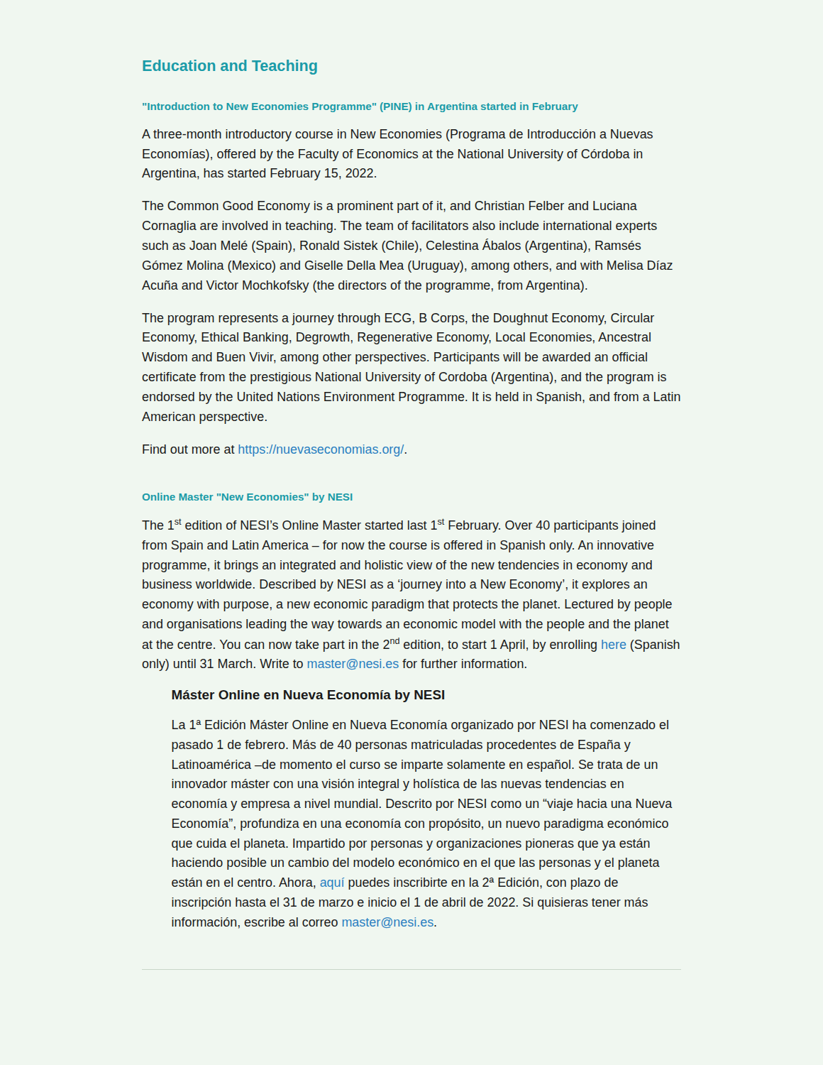Education and Teaching
"Introduction to New Economies Programme" (PINE) in Argentina started in February
A three-month introductory course in New Economies (Programa de Introducción a Nuevas Economías), offered by the Faculty of Economics at the National University of Córdoba in Argentina, has started February 15, 2022.
The Common Good Economy is a prominent part of it, and Christian Felber and Luciana Cornaglia are involved in teaching. The team of facilitators also include international experts such as Joan Melé (Spain), Ronald Sistek (Chile), Celestina Ábalos (Argentina), Ramsés Gómez Molina (Mexico) and Giselle Della Mea (Uruguay), among others, and with Melisa Díaz Acuña and Victor Mochkofsky (the directors of the programme, from Argentina).
The program represents a journey through ECG, B Corps, the Doughnut Economy, Circular Economy, Ethical Banking, Degrowth, Regenerative Economy, Local Economies, Ancestral Wisdom and Buen Vivir, among other perspectives. Participants will be awarded an official certificate from the prestigious National University of Cordoba (Argentina), and the program is endorsed by the United Nations Environment Programme. It is held in Spanish, and from a Latin American perspective.
Find out more at https://nuevaseconomias.org/.
Online Master "New Economies" by NESI
The 1st edition of NESI’s Online Master started last 1st February. Over 40 participants joined from Spain and Latin America – for now the course is offered in Spanish only. An innovative programme, it brings an integrated and holistic view of the new tendencies in economy and business worldwide. Described by NESI as a ‘journey into a New Economy’, it explores an economy with purpose, a new economic paradigm that protects the planet. Lectured by people and organisations leading the way towards an economic model with the people and the planet at the centre. You can now take part in the 2nd edition, to start 1 April, by enrolling here (Spanish only) until 31 March. Write to master@nesi.es for further information.
Máster Online en Nueva Economía by NESI
La 1ª Edición Máster Online en Nueva Economía organizado por NESI ha comenzado el pasado 1 de febrero. Más de 40 personas matriculadas procedentes de España y Latinoamérica –de momento el curso se imparte solamente en español. Se trata de un innovador máster con una visión integral y holística de las nuevas tendencias en economía y empresa a nivel mundial. Descrito por NESI como un “viaje hacia una Nueva Economía”, profundiza en una economía con propósito, un nuevo paradigma económico que cuida el planeta. Impartido por personas y organizaciones pioneras que ya están haciendo posible un cambio del modelo económico en el que las personas y el planeta están en el centro. Ahora, aquí puedes inscribirte en la 2ª Edición, con plazo de inscripción hasta el 31 de marzo e inicio el 1 de abril de 2022. Si quisieras tener más información, escribe al correo master@nesi.es.